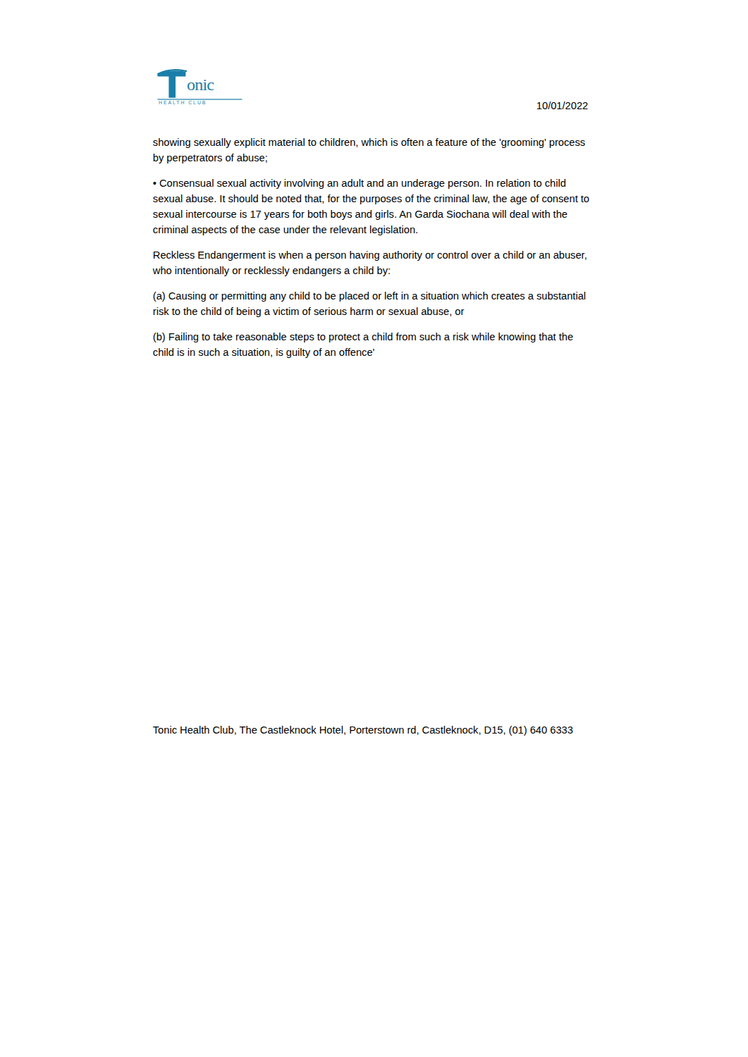onic HEALTH CLUB
10/01/2022
showing sexually explicit material to children, which is often a feature of the 'grooming' process by perpetrators of abuse;
• Consensual sexual activity involving an adult and an underage person. In relation to child sexual abuse. It should be noted that, for the purposes of the criminal law, the age of consent to sexual intercourse is 17 years for both boys and girls. An Garda Siochana will deal with the criminal aspects of the case under the relevant legislation.
Reckless Endangerment is when a person having authority or control over a child or an abuser, who intentionally or recklessly endangers a child by:
(a) Causing or permitting any child to be placed or left in a situation which creates a substantial risk to the child of being a victim of serious harm or sexual abuse, or
(b) Failing to take reasonable steps to protect a child from such a risk while knowing that the child is in such a situation, is guilty of an offence'
Tonic Health Club, The Castleknock Hotel, Porterstown rd, Castleknock, D15, (01) 640 6333